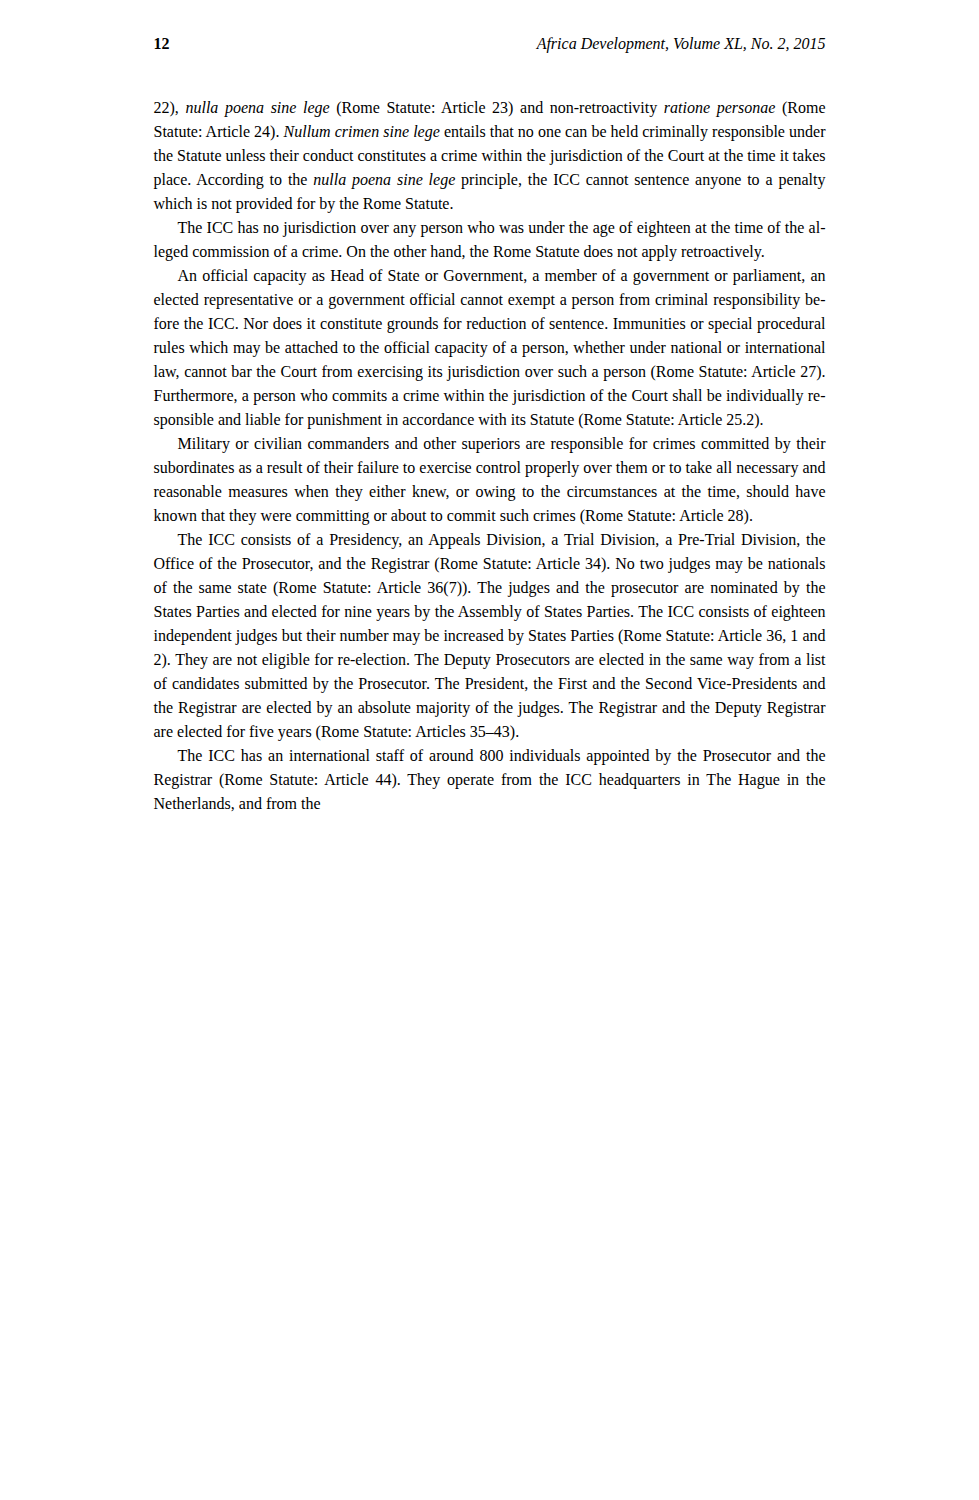12 Africa Development, Volume XL, No. 2, 2015
22), nulla poena sine lege (Rome Statute: Article 23) and non-retroactivity ratione personae (Rome Statute: Article 24). Nullum crimen sine lege entails that no one can be held criminally responsible under the Statute unless their conduct constitutes a crime within the jurisdiction of the Court at the time it takes place. According to the nulla poena sine lege principle, the ICC cannot sentence anyone to a penalty which is not provided for by the Rome Statute.
The ICC has no jurisdiction over any person who was under the age of eighteen at the time of the alleged commission of a crime. On the other hand, the Rome Statute does not apply retroactively.
An official capacity as Head of State or Government, a member of a government or parliament, an elected representative or a government official cannot exempt a person from criminal responsibility before the ICC. Nor does it constitute grounds for reduction of sentence. Immunities or special procedural rules which may be attached to the official capacity of a person, whether under national or international law, cannot bar the Court from exercising its jurisdiction over such a person (Rome Statute: Article 27). Furthermore, a person who commits a crime within the jurisdiction of the Court shall be individually responsible and liable for punishment in accordance with its Statute (Rome Statute: Article 25.2).
Military or civilian commanders and other superiors are responsible for crimes committed by their subordinates as a result of their failure to exercise control properly over them or to take all necessary and reasonable measures when they either knew, or owing to the circumstances at the time, should have known that they were committing or about to commit such crimes (Rome Statute: Article 28).
The ICC consists of a Presidency, an Appeals Division, a Trial Division, a Pre-Trial Division, the Office of the Prosecutor, and the Registrar (Rome Statute: Article 34). No two judges may be nationals of the same state (Rome Statute: Article 36(7)). The judges and the prosecutor are nominated by the States Parties and elected for nine years by the Assembly of States Parties. The ICC consists of eighteen independent judges but their number may be increased by States Parties (Rome Statute: Article 36, 1 and 2). They are not eligible for re-election. The Deputy Prosecutors are elected in the same way from a list of candidates submitted by the Prosecutor. The President, the First and the Second Vice-Presidents and the Registrar are elected by an absolute majority of the judges. The Registrar and the Deputy Registrar are elected for five years (Rome Statute: Articles 35–43).
The ICC has an international staff of around 800 individuals appointed by the Prosecutor and the Registrar (Rome Statute: Article 44). They operate from the ICC headquarters in The Hague in the Netherlands, and from the